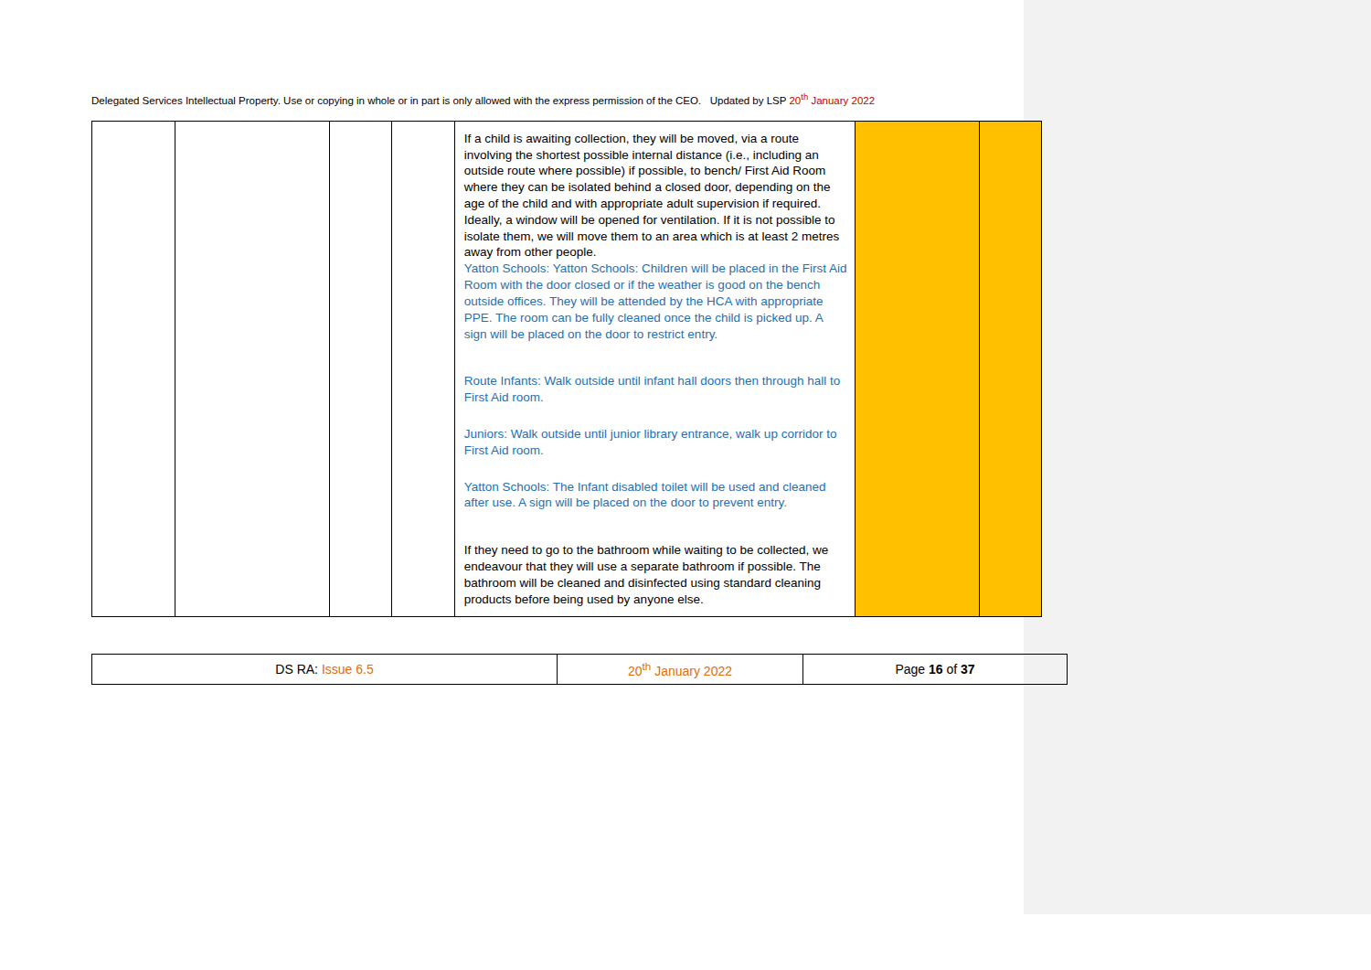Delegated Services Intellectual Property. Use or copying in whole or in part is only allowed with the express permission of the CEO. Updated by LSP 20th January 2022
| | | | | If a child is awaiting collection, they will be moved, via a route involving the shortest possible internal distance (i.e., including an outside route where possible) if possible, to bench/ First Aid Room where they can be isolated behind a closed door, depending on the age of the child and with appropriate adult supervision if required. Ideally, a window will be opened for ventilation. If it is not possible to isolate them, we will move them to an area which is at least 2 metres away from other people. Yatton Schools: Yatton Schools: Children will be placed in the First Aid Room with the door closed or if the weather is good on the bench outside offices. They will be attended by the HCA with appropriate PPE. The room can be fully cleaned once the child is picked up. A sign will be placed on the door to restrict entry. Route Infants: Walk outside until infant hall doors then through hall to First Aid room. Juniors: Walk outside until junior library entrance, walk up corridor to First Aid room. Yatton Schools: The Infant disabled toilet will be used and cleaned after use. A sign will be placed on the door to prevent entry. If they need to go to the bathroom while waiting to be collected, we endeavour that they will use a separate bathroom if possible. The bathroom will be cleaned and disinfected using standard cleaning products before being used by anyone else. | | |
| DS RA: Issue 6.5 | 20 th January 2022 | Page 16 of 37 |